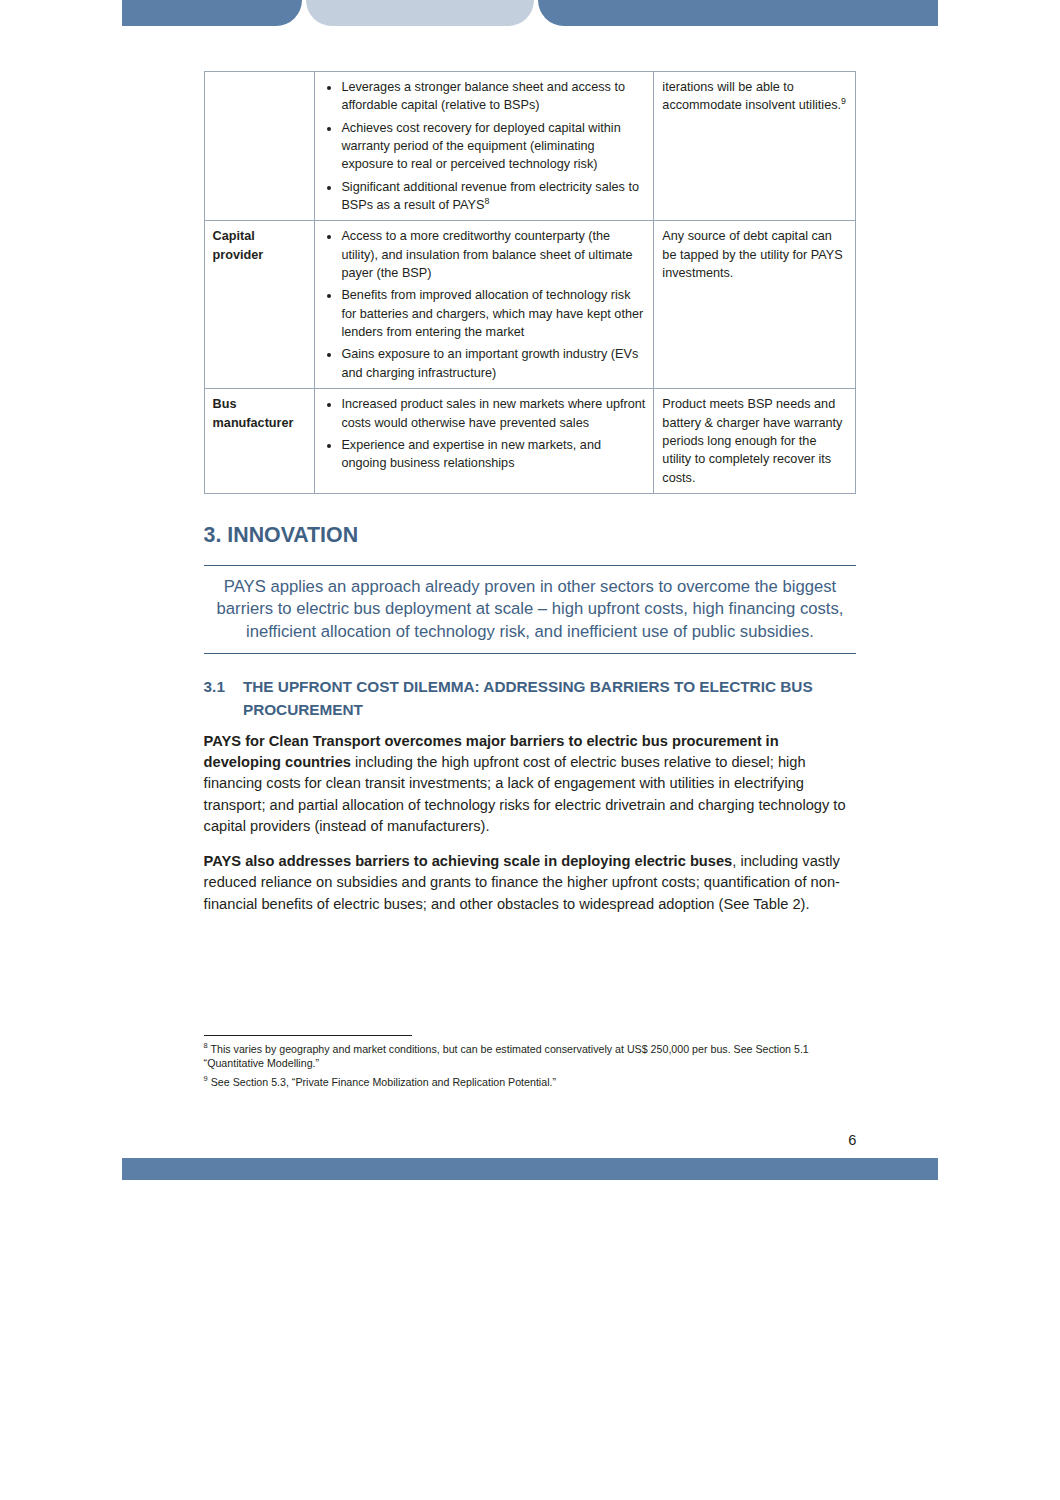| | Leverages a stronger balance sheet and access to affordable capital (relative to BSPs) Achieves cost recovery for deployed capital within warranty period of the equipment (eliminating exposure to real or perceived technology risk) Significant additional revenue from electricity sales to BSPs as a result of PAYS 8 | iterations will be able to accommodate insolvent utilities. 9 |
| Capital provider | Access to a more creditworthy counterparty (the utility), and insulation from balance sheet of ultimate payer (the BSP) Benefits from improved allocation of technology risk for batteries and chargers, which may have kept other lenders from entering the market Gains exposure to an important growth industry (EVs and charging infrastructure) | Any source of debt capital can be tapped by the utility for PAYS investments. |
| Bus manufacturer | Increased product sales in new markets where upfront costs would otherwise have prevented sales Experience and expertise in new markets, and ongoing business relationships | Product meets BSP needs and battery & charger have warranty periods long enough for the utility to completely recover its costs. |
3. INNOVATION
PAYS applies an approach already proven in other sectors to overcome the biggest barriers to electric bus deployment at scale – high upfront costs, high financing costs, inefficient allocation of technology risk, and inefficient use of public subsidies.
3.1 THE UPFRONT COST DILEMMA: ADDRESSING BARRIERS TO ELECTRIC BUS PROCUREMENT
PAYS for Clean Transport overcomes major barriers to electric bus procurement in developing countries including the high upfront cost of electric buses relative to diesel; high financing costs for clean transit investments; a lack of engagement with utilities in electrifying transport; and partial allocation of technology risks for electric drivetrain and charging technology to capital providers (instead of manufacturers).
PAYS also addresses barriers to achieving scale in deploying electric buses, including vastly reduced reliance on subsidies and grants to finance the higher upfront costs; quantification of non-financial benefits of electric buses; and other obstacles to widespread adoption (See Table 2).
8 This varies by geography and market conditions, but can be estimated conservatively at US$ 250,000 per bus. See Section 5.1 “Quantitative Modelling.”
9 See Section 5.3, “Private Finance Mobilization and Replication Potential.”
6